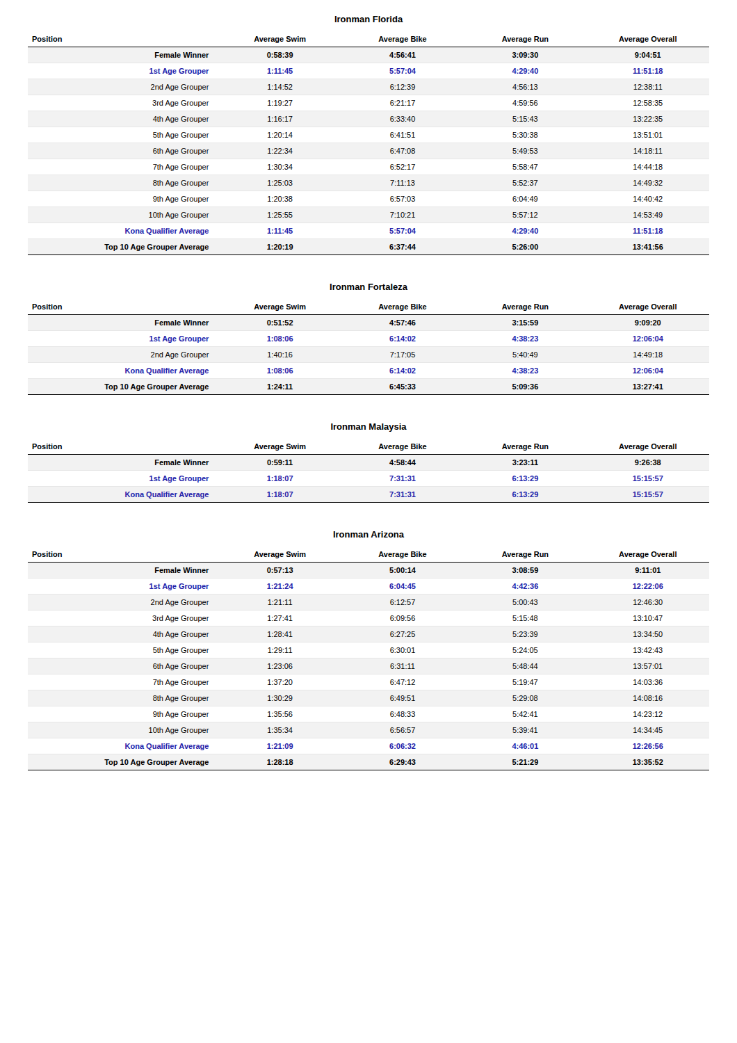Ironman Florida
| Position | Average Swim | Average Bike | Average Run | Average Overall |
| --- | --- | --- | --- | --- |
| Female Winner | 0:58:39 | 4:56:41 | 3:09:30 | 9:04:51 |
| 1st Age Grouper | 1:11:45 | 5:57:04 | 4:29:40 | 11:51:18 |
| 2nd Age Grouper | 1:14:52 | 6:12:39 | 4:56:13 | 12:38:11 |
| 3rd Age Grouper | 1:19:27 | 6:21:17 | 4:59:56 | 12:58:35 |
| 4th Age Grouper | 1:16:17 | 6:33:40 | 5:15:43 | 13:22:35 |
| 5th Age Grouper | 1:20:14 | 6:41:51 | 5:30:38 | 13:51:01 |
| 6th Age Grouper | 1:22:34 | 6:47:08 | 5:49:53 | 14:18:11 |
| 7th Age Grouper | 1:30:34 | 6:52:17 | 5:58:47 | 14:44:18 |
| 8th Age Grouper | 1:25:03 | 7:11:13 | 5:52:37 | 14:49:32 |
| 9th Age Grouper | 1:20:38 | 6:57:03 | 6:04:49 | 14:40:42 |
| 10th Age Grouper | 1:25:55 | 7:10:21 | 5:57:12 | 14:53:49 |
| Kona Qualifier Average | 1:11:45 | 5:57:04 | 4:29:40 | 11:51:18 |
| Top 10 Age Grouper Average | 1:20:19 | 6:37:44 | 5:26:00 | 13:41:56 |
Ironman Fortaleza
| Position | Average Swim | Average Bike | Average Run | Average Overall |
| --- | --- | --- | --- | --- |
| Female Winner | 0:51:52 | 4:57:46 | 3:15:59 | 9:09:20 |
| 1st Age Grouper | 1:08:06 | 6:14:02 | 4:38:23 | 12:06:04 |
| 2nd Age Grouper | 1:40:16 | 7:17:05 | 5:40:49 | 14:49:18 |
| Kona Qualifier Average | 1:08:06 | 6:14:02 | 4:38:23 | 12:06:04 |
| Top 10 Age Grouper Average | 1:24:11 | 6:45:33 | 5:09:36 | 13:27:41 |
Ironman Malaysia
| Position | Average Swim | Average Bike | Average Run | Average Overall |
| --- | --- | --- | --- | --- |
| Female Winner | 0:59:11 | 4:58:44 | 3:23:11 | 9:26:38 |
| 1st Age Grouper | 1:18:07 | 7:31:31 | 6:13:29 | 15:15:57 |
| Kona Qualifier Average | 1:18:07 | 7:31:31 | 6:13:29 | 15:15:57 |
Ironman Arizona
| Position | Average Swim | Average Bike | Average Run | Average Overall |
| --- | --- | --- | --- | --- |
| Female Winner | 0:57:13 | 5:00:14 | 3:08:59 | 9:11:01 |
| 1st Age Grouper | 1:21:24 | 6:04:45 | 4:42:36 | 12:22:06 |
| 2nd Age Grouper | 1:21:11 | 6:12:57 | 5:00:43 | 12:46:30 |
| 3rd Age Grouper | 1:27:41 | 6:09:56 | 5:15:48 | 13:10:47 |
| 4th Age Grouper | 1:28:41 | 6:27:25 | 5:23:39 | 13:34:50 |
| 5th Age Grouper | 1:29:11 | 6:30:01 | 5:24:05 | 13:42:43 |
| 6th Age Grouper | 1:23:06 | 6:31:11 | 5:48:44 | 13:57:01 |
| 7th Age Grouper | 1:37:20 | 6:47:12 | 5:19:47 | 14:03:36 |
| 8th Age Grouper | 1:30:29 | 6:49:51 | 5:29:08 | 14:08:16 |
| 9th Age Grouper | 1:35:56 | 6:48:33 | 5:42:41 | 14:23:12 |
| 10th Age Grouper | 1:35:34 | 6:56:57 | 5:39:41 | 14:34:45 |
| Kona Qualifier Average | 1:21:09 | 6:06:32 | 4:46:01 | 12:26:56 |
| Top 10 Age Grouper Average | 1:28:18 | 6:29:43 | 5:21:29 | 13:35:52 |